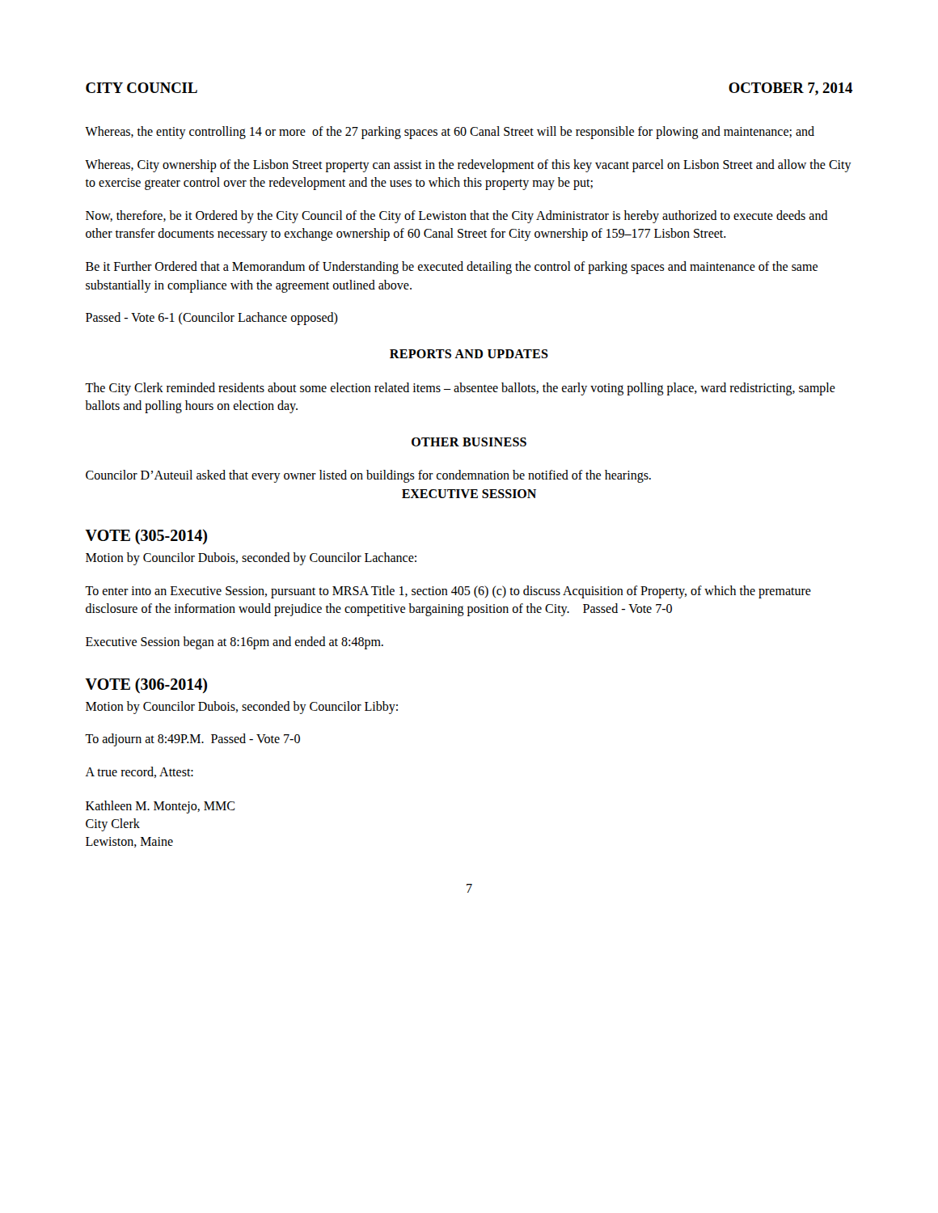CITY COUNCIL OCTOBER 7, 2014
Whereas, the entity controlling 14 or more of the 27 parking spaces at 60 Canal Street will be responsible for plowing and maintenance; and
Whereas, City ownership of the Lisbon Street property can assist in the redevelopment of this key vacant parcel on Lisbon Street and allow the City to exercise greater control over the redevelopment and the uses to which this property may be put;
Now, therefore, be it Ordered by the City Council of the City of Lewiston that the City Administrator is hereby authorized to execute deeds and other transfer documents necessary to exchange ownership of 60 Canal Street for City ownership of 159–177 Lisbon Street.
Be it Further Ordered that a Memorandum of Understanding be executed detailing the control of parking spaces and maintenance of the same substantially in compliance with the agreement outlined above.
Passed - Vote 6-1 (Councilor Lachance opposed)
REPORTS AND UPDATES
The City Clerk reminded residents about some election related items – absentee ballots, the early voting polling place, ward redistricting, sample ballots and polling hours on election day.
OTHER BUSINESS
Councilor D’Auteuil asked that every owner listed on buildings for condemnation be notified of the hearings.
EXECUTIVE SESSION
VOTE (305-2014)
Motion by Councilor Dubois, seconded by Councilor Lachance:
To enter into an Executive Session, pursuant to MRSA Title 1, section 405 (6) (c) to discuss Acquisition of Property, of which the premature disclosure of the information would prejudice the competitive bargaining position of the City. Passed - Vote 7-0
Executive Session began at 8:16pm and ended at 8:48pm.
VOTE (306-2014)
Motion by Councilor Dubois, seconded by Councilor Libby:
To adjourn at 8:49P.M. Passed - Vote 7-0
A true record, Attest:
Kathleen M. Montejo, MMC
City Clerk
Lewiston, Maine
7